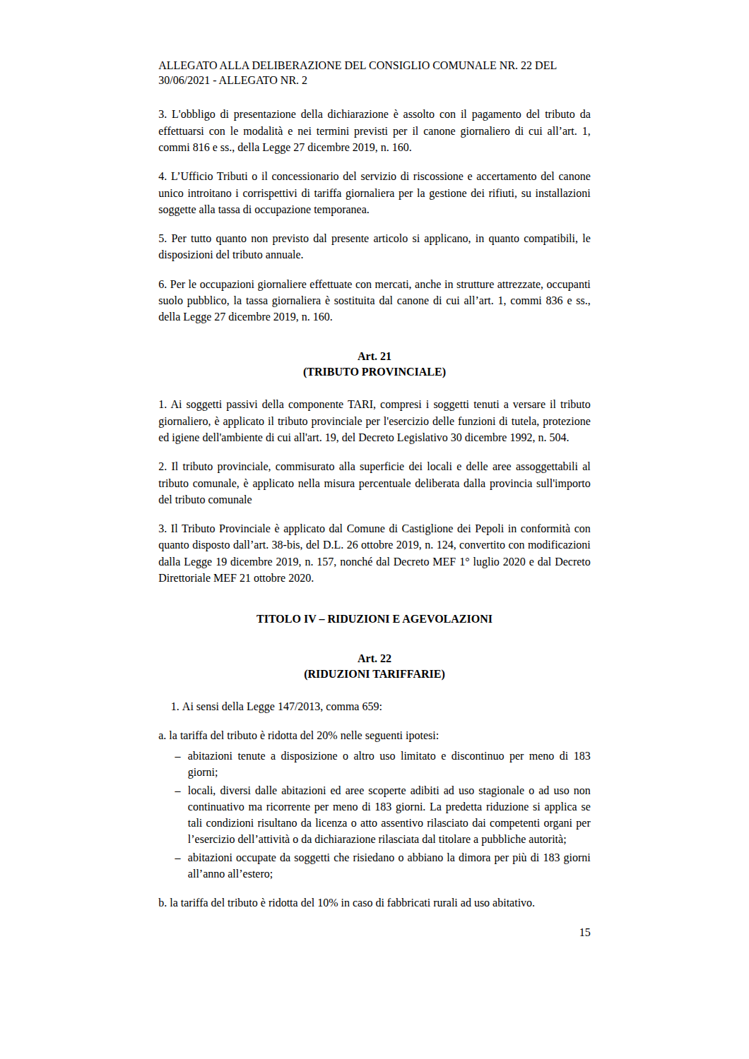ALLEGATO ALLA DELIBERAZIONE DEL CONSIGLIO COMUNALE NR. 22 DEL
30/06/2021 - ALLEGATO NR. 2
3. L'obbligo di presentazione della dichiarazione è assolto con il pagamento del tributo da effettuarsi con le modalità e nei termini previsti per il canone giornaliero di cui all’art. 1, commi 816 e ss., della Legge 27 dicembre 2019, n. 160.
4. L’Ufficio Tributi o il concessionario del servizio di riscossione e accertamento del canone unico introitano i corrispettivi di tariffa giornaliera per la gestione dei rifiuti, su installazioni soggette alla tassa di occupazione temporanea.
5. Per tutto quanto non previsto dal presente articolo si applicano, in quanto compatibili, le disposizioni del tributo annuale.
6. Per le occupazioni giornaliere effettuate con mercati, anche in strutture attrezzate, occupanti suolo pubblico, la tassa giornaliera è sostituita dal canone di cui all’art. 1, commi 836 e ss., della Legge 27 dicembre 2019, n. 160.
Art. 21 (TRIBUTO PROVINCIALE)
1. Ai soggetti passivi della componente TARI, compresi i soggetti tenuti a versare il tributo giornaliero, è applicato il tributo provinciale per l'esercizio delle funzioni di tutela, protezione ed igiene dell'ambiente di cui all'art. 19, del Decreto Legislativo 30 dicembre 1992, n. 504.
2. Il tributo provinciale, commisurato alla superficie dei locali e delle aree assoggettabili al tributo comunale, è applicato nella misura percentuale deliberata dalla provincia sull'importo del tributo comunale
3. Il Tributo Provinciale è applicato dal Comune di Castiglione dei Pepoli in conformità con quanto disposto dall’art. 38-bis, del D.L. 26 ottobre 2019, n. 124, convertito con modificazioni dalla Legge 19 dicembre 2019, n. 157, nonché dal Decreto MEF 1° luglio 2020 e dal Decreto Direttoriale MEF 21 ottobre 2020.
TITOLO IV – RIDUZIONI E AGEVOLAZIONI
Art. 22 (RIDUZIONI TARIFFARIE)
Ai sensi della Legge 147/2013, comma 659:
a. la tariffa del tributo è ridotta del 20% nelle seguenti ipotesi:
abitazioni tenute a disposizione o altro uso limitato e discontinuo per meno di 183 giorni;
locali, diversi dalle abitazioni ed aree scoperte adibiti ad uso stagionale o ad uso non continuativo ma ricorrente per meno di 183 giorni. La predetta riduzione si applica se tali condizioni risultano da licenza o atto assentivo rilasciato dai competenti organi per l’esercizio dell’attività o da dichiarazione rilasciata dal titolare a pubbliche autorità;
abitazioni occupate da soggetti che risiedano o abbiano la dimora per più di 183 giorni all’anno all’estero;
b. la tariffa del tributo è ridotta del 10% in caso di fabbricati rurali ad uso abitativo.
15